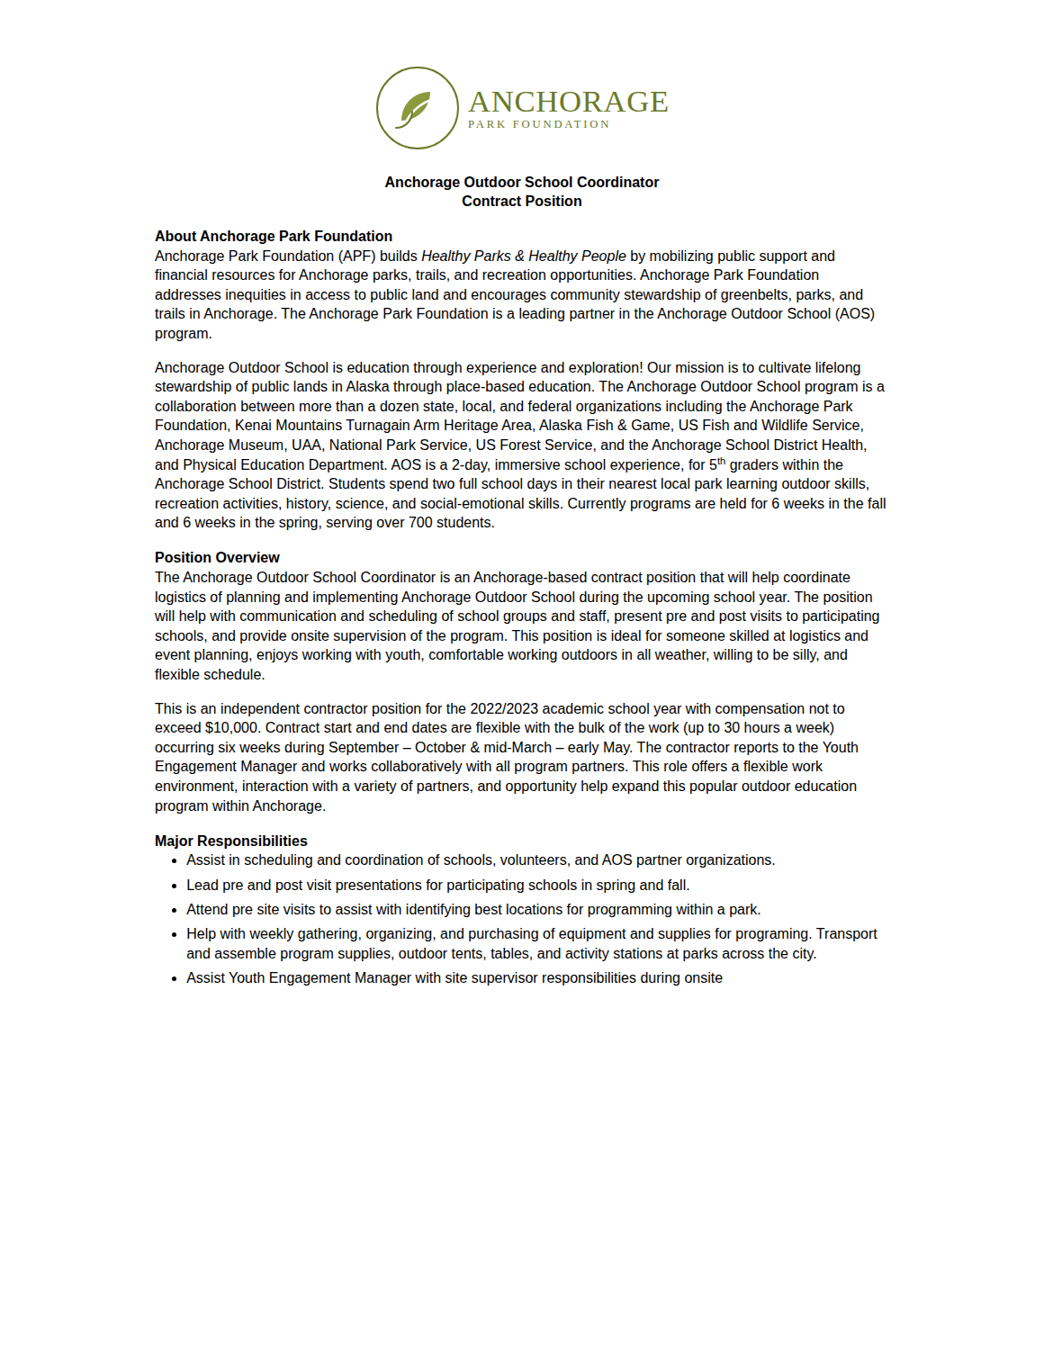ANCHORAGE PARK FOUNDATION
Anchorage Outdoor School Coordinator
Contract Position
About Anchorage Park Foundation
Anchorage Park Foundation (APF) builds Healthy Parks & Healthy People by mobilizing public support and financial resources for Anchorage parks, trails, and recreation opportunities. Anchorage Park Foundation addresses inequities in access to public land and encourages community stewardship of greenbelts, parks, and trails in Anchorage. The Anchorage Park Foundation is a leading partner in the Anchorage Outdoor School (AOS) program.
Anchorage Outdoor School is education through experience and exploration! Our mission is to cultivate lifelong stewardship of public lands in Alaska through place-based education. The Anchorage Outdoor School program is a collaboration between more than a dozen state, local, and federal organizations including the Anchorage Park Foundation, Kenai Mountains Turnagain Arm Heritage Area, Alaska Fish & Game, US Fish and Wildlife Service, Anchorage Museum, UAA, National Park Service, US Forest Service, and the Anchorage School District Health, and Physical Education Department. AOS is a 2-day, immersive school experience, for 5th graders within the Anchorage School District. Students spend two full school days in their nearest local park learning outdoor skills, recreation activities, history, science, and social-emotional skills. Currently programs are held for 6 weeks in the fall and 6 weeks in the spring, serving over 700 students.
Position Overview
The Anchorage Outdoor School Coordinator is an Anchorage-based contract position that will help coordinate logistics of planning and implementing Anchorage Outdoor School during the upcoming school year. The position will help with communication and scheduling of school groups and staff, present pre and post visits to participating schools, and provide onsite supervision of the program. This position is ideal for someone skilled at logistics and event planning, enjoys working with youth, comfortable working outdoors in all weather, willing to be silly, and flexible schedule.
This is an independent contractor position for the 2022/2023 academic school year with compensation not to exceed $10,000. Contract start and end dates are flexible with the bulk of the work (up to 30 hours a week) occurring six weeks during September – October & mid-March – early May. The contractor reports to the Youth Engagement Manager and works collaboratively with all program partners. This role offers a flexible work environment, interaction with a variety of partners, and opportunity help expand this popular outdoor education program within Anchorage.
Major Responsibilities
Assist in scheduling and coordination of schools, volunteers, and AOS partner organizations.
Lead pre and post visit presentations for participating schools in spring and fall.
Attend pre site visits to assist with identifying best locations for programming within a park.
Help with weekly gathering, organizing, and purchasing of equipment and supplies for programing. Transport and assemble program supplies, outdoor tents, tables, and activity stations at parks across the city.
Assist Youth Engagement Manager with site supervisor responsibilities during onsite